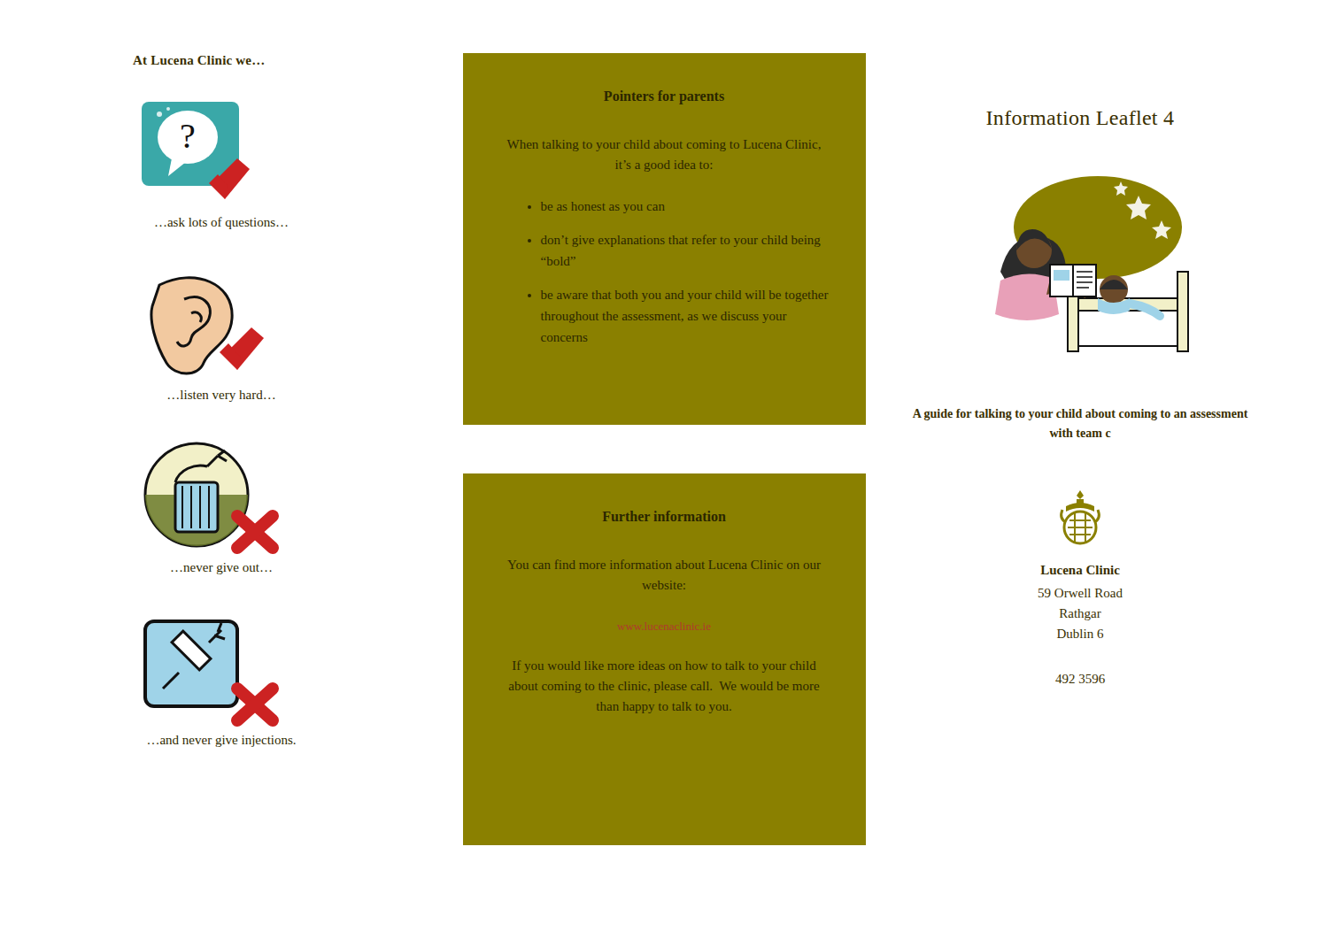At Lucena Clinic we…
?
…ask lots of questions…
…listen very hard…
…never give out…
…and never give injections.
Pointers for parents
When talking to your child about coming to Lucena Clinic, it’s a good idea to:
be as honest as you can
don’t give explanations that refer to your child being “bold”
be aware that both you and your child will be together throughout the assessment, as we discuss your concerns
Further information
You can find more information about Lucena Clinic on our website:
www.lucenaclinic.ie
If you would like more ideas on how to talk to your child about coming to the clinic, please call. We would be more than happy to talk to you.
Information Leaflet 4
A guide for talking to your child about coming to an assessment with team c
Lucena Clinic
59 Orwell Road
Rathgar
Dublin 6
492 3596